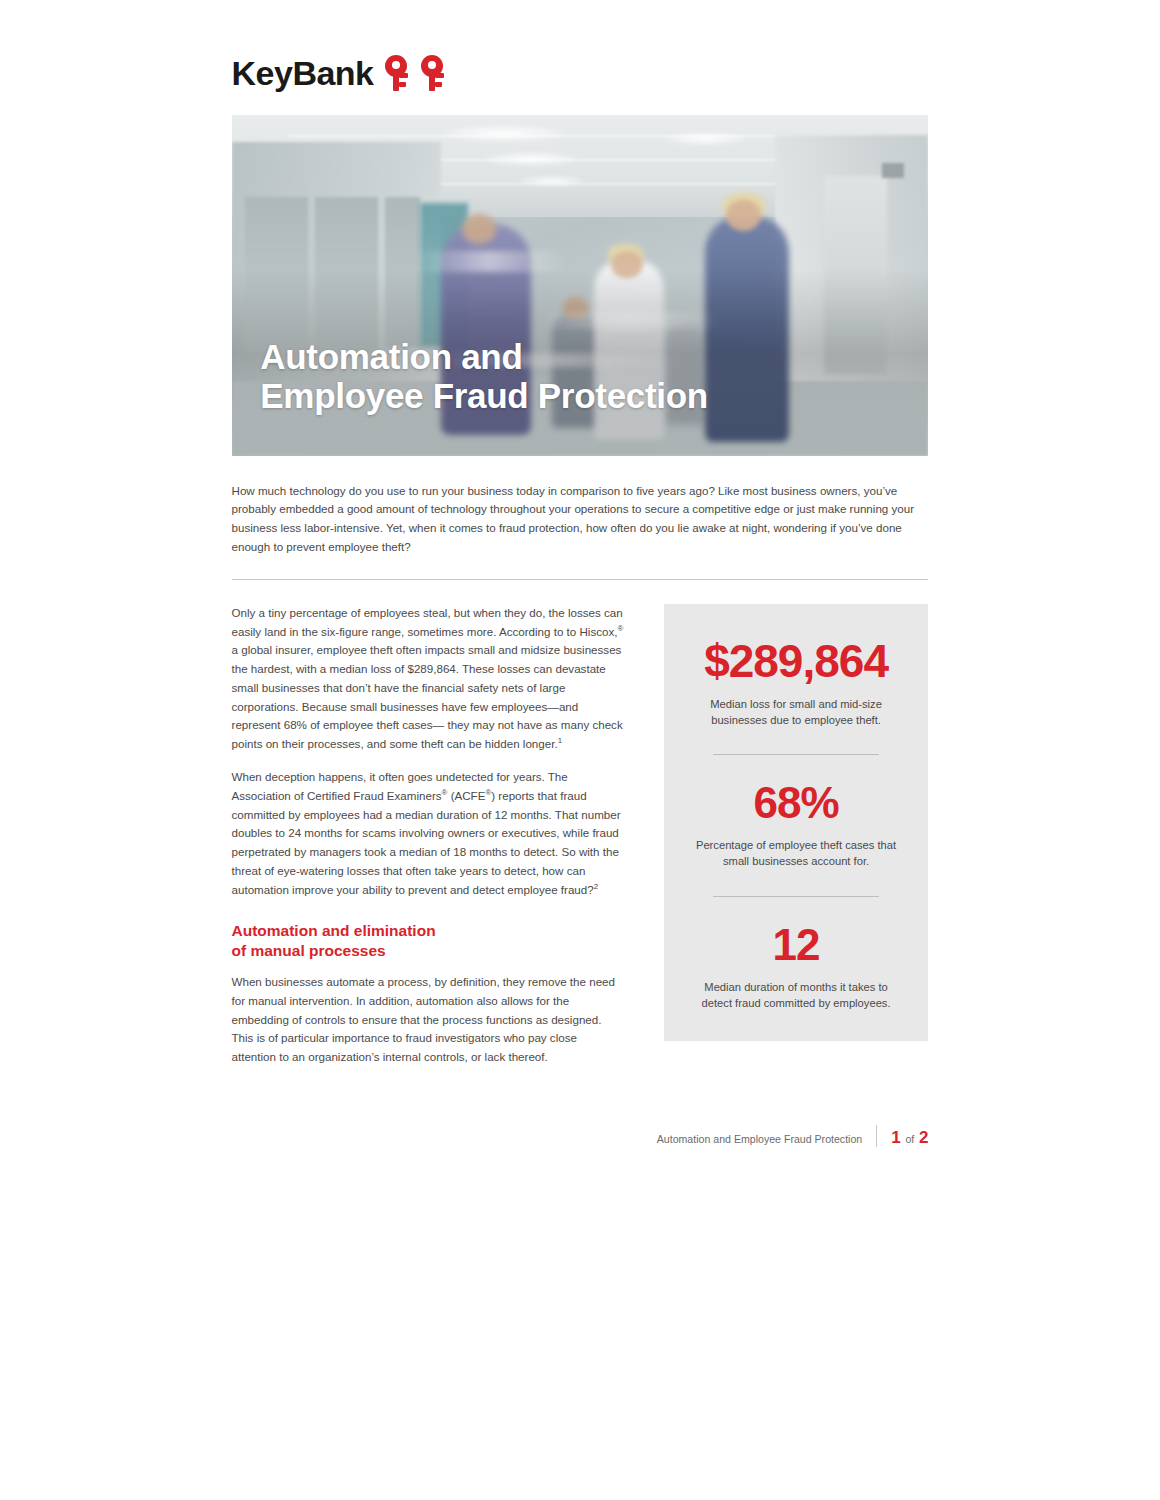KeyBank
Automation and
Employee Fraud Protection
How much technology do you use to run your business today in comparison to five years ago? Like most business owners, you’ve probably embedded a good amount of technology throughout your operations to secure a competitive edge or just make running your business less labor-intensive. Yet, when it comes to fraud protection, how often do you lie awake at night, wondering if you’ve done enough to prevent employee theft?
Only a tiny percentage of employees steal, but when they do, the losses can easily land in the six-figure range, sometimes more. According to to Hiscox,® a global insurer, employee theft often impacts small and midsize businesses the hardest, with a median loss of $289,864. These losses can devastate small businesses that don’t have the financial safety nets of large corporations. Because small businesses have few employees—and represent 68% of employee theft cases— they may not have as many check points on their processes, and some theft can be hidden longer.1
When deception happens, it often goes undetected for years. The Association of Certified Fraud Examiners® (ACFE®) reports that fraud committed by employees had a median duration of 12 months. That number doubles to 24 months for scams involving owners or executives, while fraud perpetrated by managers took a median of 18 months to detect. So with the threat of eye-watering losses that often take years to detect, how can automation improve your ability to prevent and detect employee fraud?2
Automation and elimination
of manual processes
When businesses automate a process, by definition, they remove the need for manual intervention. In addition, automation also allows for the embedding of controls to ensure that the process functions as designed. This is of particular importance to fraud investigators who pay close attention to an organization’s internal controls, or lack thereof.
$289,864
Median loss for small and mid-size businesses due to employee theft.
68%
Percentage of employee theft cases that small businesses account for.
12
Median duration of months it takes to detect fraud committed by employees.
Automation and Employee Fraud Protection 1 of 2